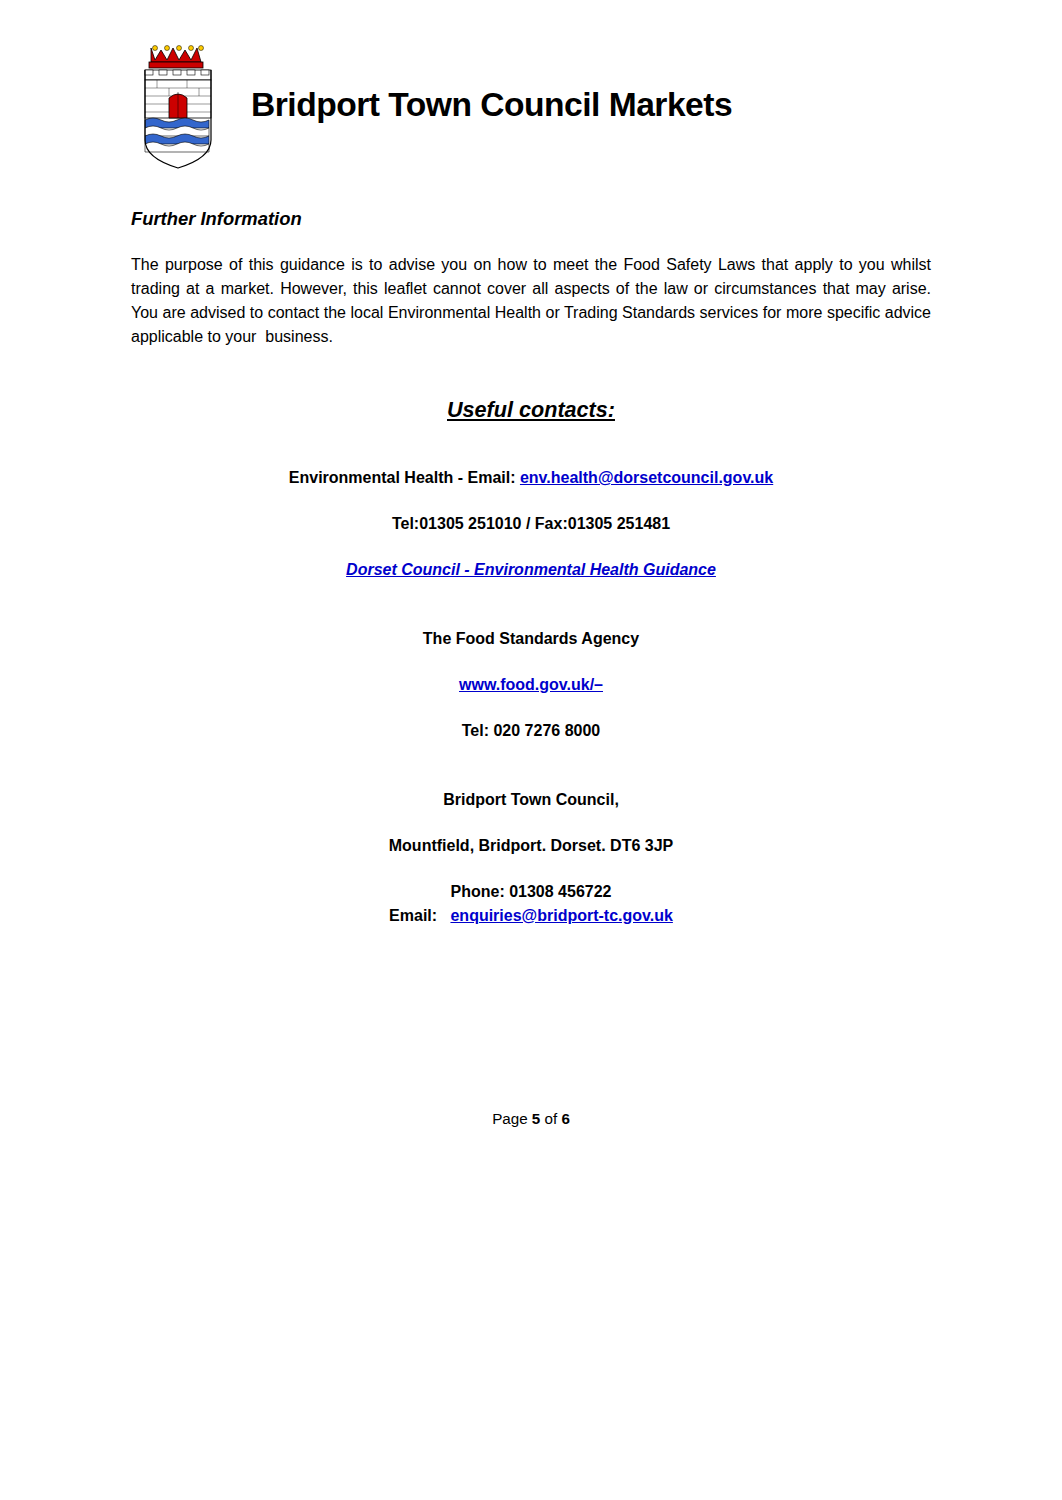Bridport Town Council Markets
Further Information
The purpose of this guidance is to advise you on how to meet the Food Safety Laws that apply to you whilst trading at a market. However, this leaflet cannot cover all aspects of the law or circumstances that may arise. You are advised to contact the local Environmental Health or Trading Standards services for more specific advice applicable to your business.
Useful contacts:
Environmental Health - Email: env.health@dorsetcouncil.gov.uk
Tel:01305 251010 / Fax:01305 251481
Dorset Council - Environmental Health Guidance
The Food Standards Agency
www.food.gov.uk/–
Tel: 020 7276 8000
Bridport Town Council,
Mountfield, Bridport. Dorset. DT6 3JP
Phone: 01308 456722
Email: enquiries@bridport-tc.gov.uk
Page 5 of 6